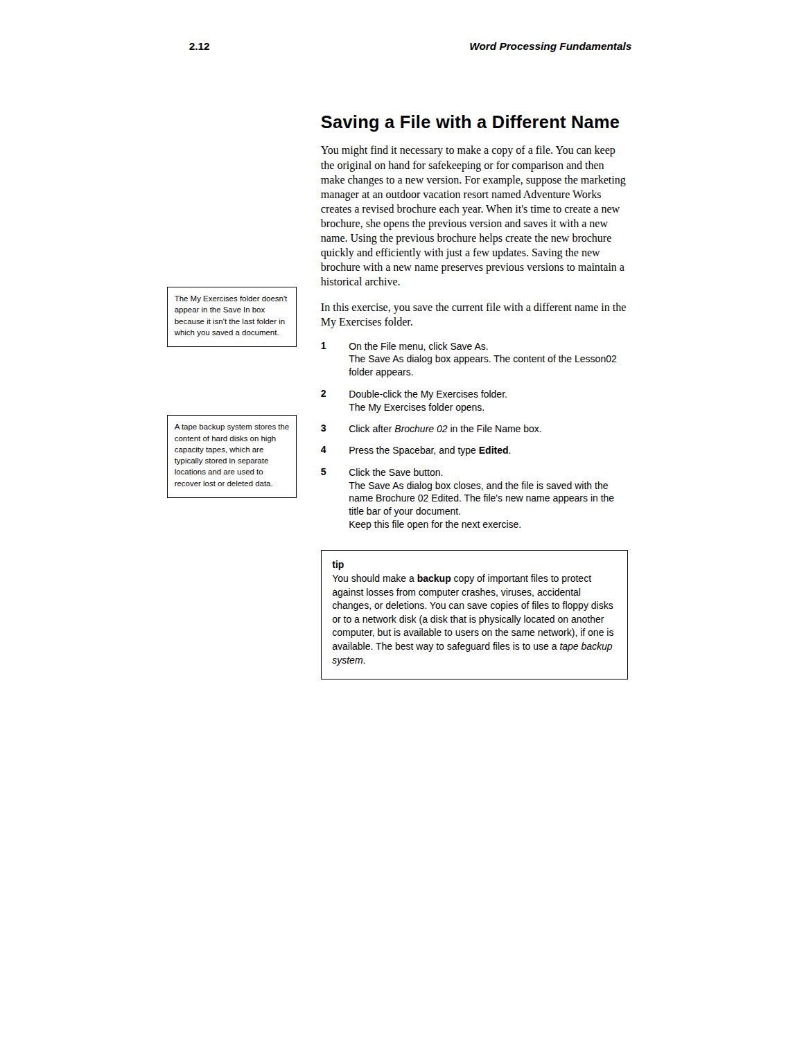2.12 Word Processing Fundamentals
The My Exercises folder doesn't appear in the Save In box because it isn't the last folder in which you saved a document.
A tape backup system stores the content of hard disks on high capacity tapes, which are typically stored in separate locations and are used to recover lost or deleted data.
Saving a File with a Different Name
You might find it necessary to make a copy of a file. You can keep the original on hand for safekeeping or for comparison and then make changes to a new version. For example, suppose the marketing manager at an outdoor vacation resort named Adventure Works creates a revised brochure each year. When it's time to create a new brochure, she opens the previous version and saves it with a new name. Using the previous brochure helps create the new brochure quickly and efficiently with just a few updates. Saving the new brochure with a new name preserves previous versions to maintain a historical archive.
In this exercise, you save the current file with a different name in the My Exercises folder.
On the File menu, click Save As.
The Save As dialog box appears. The content of the Lesson02 folder appears.
Double-click the My Exercises folder.
The My Exercises folder opens.
Click after Brochure 02 in the File Name box.
Press the Spacebar, and type Edited.
Click the Save button.
The Save As dialog box closes, and the file is saved with the name Brochure 02 Edited. The file's new name appears in the title bar of your document.
Keep this file open for the next exercise.
tip
You should make a backup copy of important files to protect against losses from computer crashes, viruses, accidental changes, or deletions. You can save copies of files to floppy disks or to a network disk (a disk that is physically located on another computer, but is available to users on the same network), if one is available. The best way to safeguard files is to use a tape backup system.